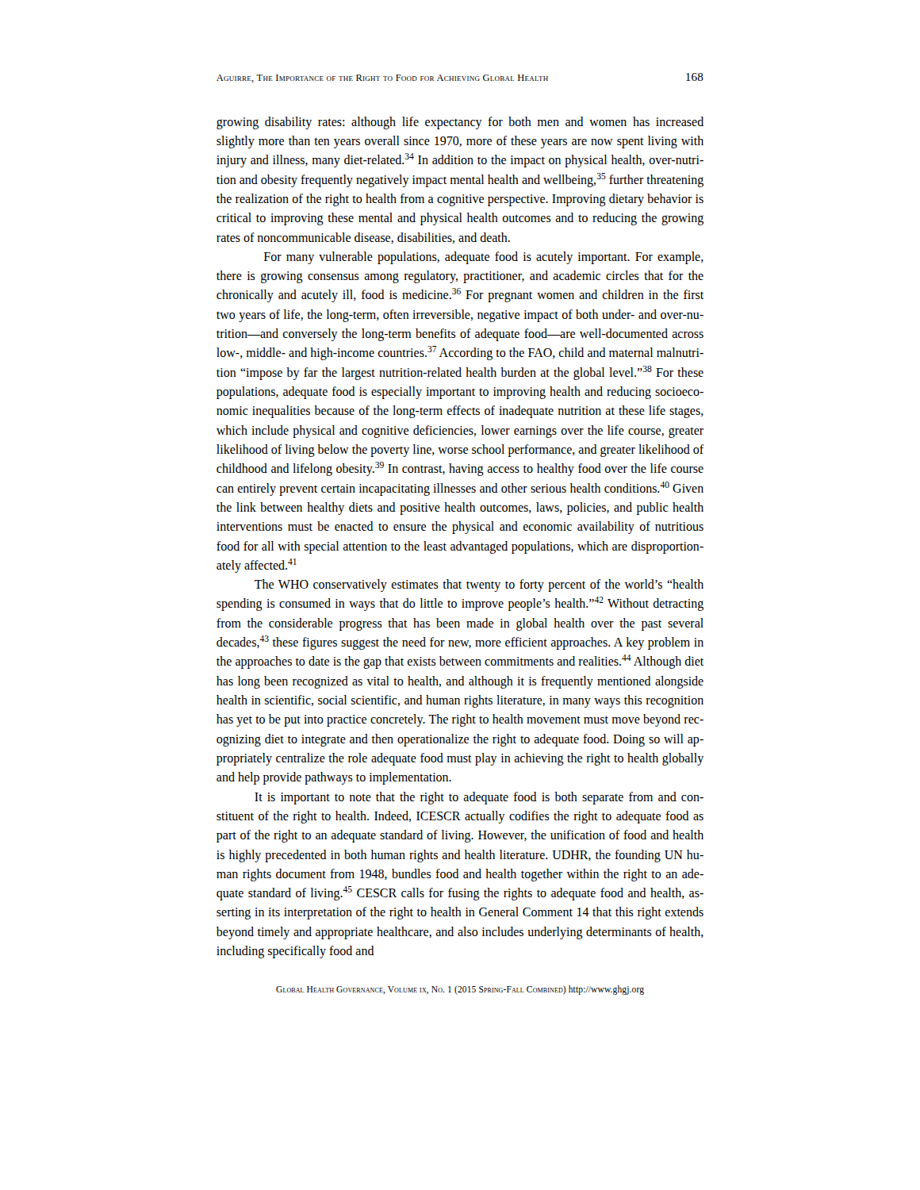Aguirre, The Importance of the Right to Food for Achieving Global Health 168
growing disability rates: although life expectancy for both men and women has increased slightly more than ten years overall since 1970, more of these years are now spent living with injury and illness, many diet-related.34 In addition to the impact on physical health, over-nutrition and obesity frequently negatively impact mental health and wellbeing,35 further threatening the realization of the right to health from a cognitive perspective. Improving dietary behavior is critical to improving these mental and physical health outcomes and to reducing the growing rates of noncommunicable disease, disabilities, and death.
For many vulnerable populations, adequate food is acutely important. For example, there is growing consensus among regulatory, practitioner, and academic circles that for the chronically and acutely ill, food is medicine.36 For pregnant women and children in the first two years of life, the long-term, often irreversible, negative impact of both under- and over-nutrition—and conversely the long-term benefits of adequate food—are well-documented across low-, middle- and high-income countries.37 According to the FAO, child and maternal malnutrition “impose by far the largest nutrition-related health burden at the global level.”38 For these populations, adequate food is especially important to improving health and reducing socioeconomic inequalities because of the long-term effects of inadequate nutrition at these life stages, which include physical and cognitive deficiencies, lower earnings over the life course, greater likelihood of living below the poverty line, worse school performance, and greater likelihood of childhood and lifelong obesity.39 In contrast, having access to healthy food over the life course can entirely prevent certain incapacitating illnesses and other serious health conditions.40 Given the link between healthy diets and positive health outcomes, laws, policies, and public health interventions must be enacted to ensure the physical and economic availability of nutritious food for all with special attention to the least advantaged populations, which are disproportionately affected.41
The WHO conservatively estimates that twenty to forty percent of the world’s “health spending is consumed in ways that do little to improve people’s health.”42 Without detracting from the considerable progress that has been made in global health over the past several decades,43 these figures suggest the need for new, more efficient approaches. A key problem in the approaches to date is the gap that exists between commitments and realities.44 Although diet has long been recognized as vital to health, and although it is frequently mentioned alongside health in scientific, social scientific, and human rights literature, in many ways this recognition has yet to be put into practice concretely. The right to health movement must move beyond recognizing diet to integrate and then operationalize the right to adequate food. Doing so will appropriately centralize the role adequate food must play in achieving the right to health globally and help provide pathways to implementation.
It is important to note that the right to adequate food is both separate from and constituent of the right to health. Indeed, ICESCR actually codifies the right to adequate food as part of the right to an adequate standard of living. However, the unification of food and health is highly precedented in both human rights and health literature. UDHR, the founding UN human rights document from 1948, bundles food and health together within the right to an adequate standard of living.45 CESCR calls for fusing the rights to adequate food and health, asserting in its interpretation of the right to health in General Comment 14 that this right extends beyond timely and appropriate healthcare, and also includes underlying determinants of health, including specifically food and
Global Health Governance, Volume ix, No. 1 (2015 Spring-Fall Combined) http://www.ghgj.org